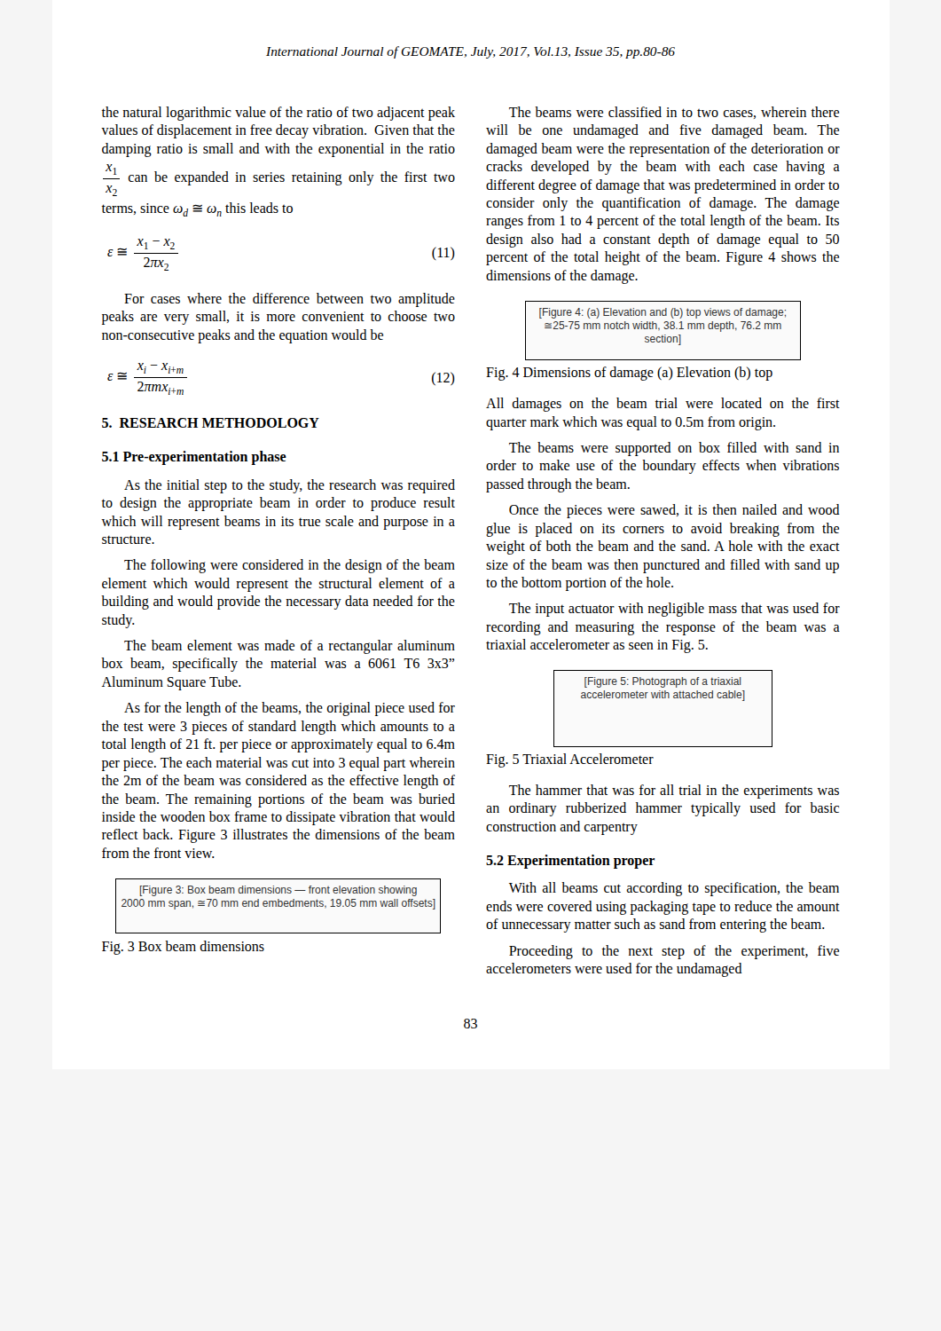International Journal of GEOMATE, July, 2017, Vol.13, Issue 35, pp.80-86
the natural logarithmic value of the ratio of two adjacent peak values of displacement in free decay vibration. Given that the damping ratio is small and with the exponential in the ratio x1 x2 can be expanded in series retaining only the first two terms, since ωd ≅ ωn this leads to
ε ≅ x1 − x22πx2 (11)
For cases where the difference between two amplitude peaks are very small, it is more convenient to choose two non-consecutive peaks and the equation would be
ε ≅ xi − xi+m 2πmxi+m (12)
5. RESEARCH METHODOLOGY
5.1 Pre-experimentation phase
As the initial step to the study, the research was required to design the appropriate beam in order to produce result which will represent beams in its true scale and purpose in a structure.
The following were considered in the design of the beam element which would represent the structural element of a building and would provide the necessary data needed for the study.
The beam element was made of a rectangular aluminum box beam, specifically the material was a 6061 T6 3x3” Aluminum Square Tube.
As for the length of the beams, the original piece used for the test were 3 pieces of standard length which amounts to a total length of 21 ft. per piece or approximately equal to 6.4m per piece. The each material was cut into 3 equal part wherein the 2m of the beam was considered as the effective length of the beam. The remaining portions of the beam was buried inside the wooden box frame to dissipate vibration that would reflect back. Figure 3 illustrates the dimensions of the beam from the front view.
[Figure 3: Box beam dimensions — front elevation showing 2000 mm span, ≅70 mm end embedments, 19.05 mm wall offsets]
Fig. 3 Box beam dimensions
The beams were classified in to two cases, wherein there will be one undamaged and five damaged beam. The damaged beam were the representation of the deterioration or cracks developed by the beam with each case having a different degree of damage that was predetermined in order to consider only the quantification of damage. The damage ranges from 1 to 4 percent of the total length of the beam. Its design also had a constant depth of damage equal to 50 percent of the total height of the beam. Figure 4 shows the dimensions of the damage.
[Figure 4: (a) Elevation and (b) top views of damage; ≅25-75 mm notch width, 38.1 mm depth, 76.2 mm section]
Fig. 4 Dimensions of damage (a) Elevation (b) top
All damages on the beam trial were located on the first quarter mark which was equal to 0.5m from origin.
The beams were supported on box filled with sand in order to make use of the boundary effects when vibrations passed through the beam.
Once the pieces were sawed, it is then nailed and wood glue is placed on its corners to avoid breaking from the weight of both the beam and the sand. A hole with the exact size of the beam was then punctured and filled with sand up to the bottom portion of the hole.
The input actuator with negligible mass that was used for recording and measuring the response of the beam was a triaxial accelerometer as seen in Fig. 5.
[Figure 5: Photograph of a triaxial accelerometer with attached cable]
Fig. 5 Triaxial Accelerometer
The hammer that was for all trial in the experiments was an ordinary rubberized hammer typically used for basic construction and carpentry
5.2 Experimentation proper
With all beams cut according to specification, the beam ends were covered using packaging tape to reduce the amount of unnecessary matter such as sand from entering the beam.
Proceeding to the next step of the experiment, five accelerometers were used for the undamaged
83